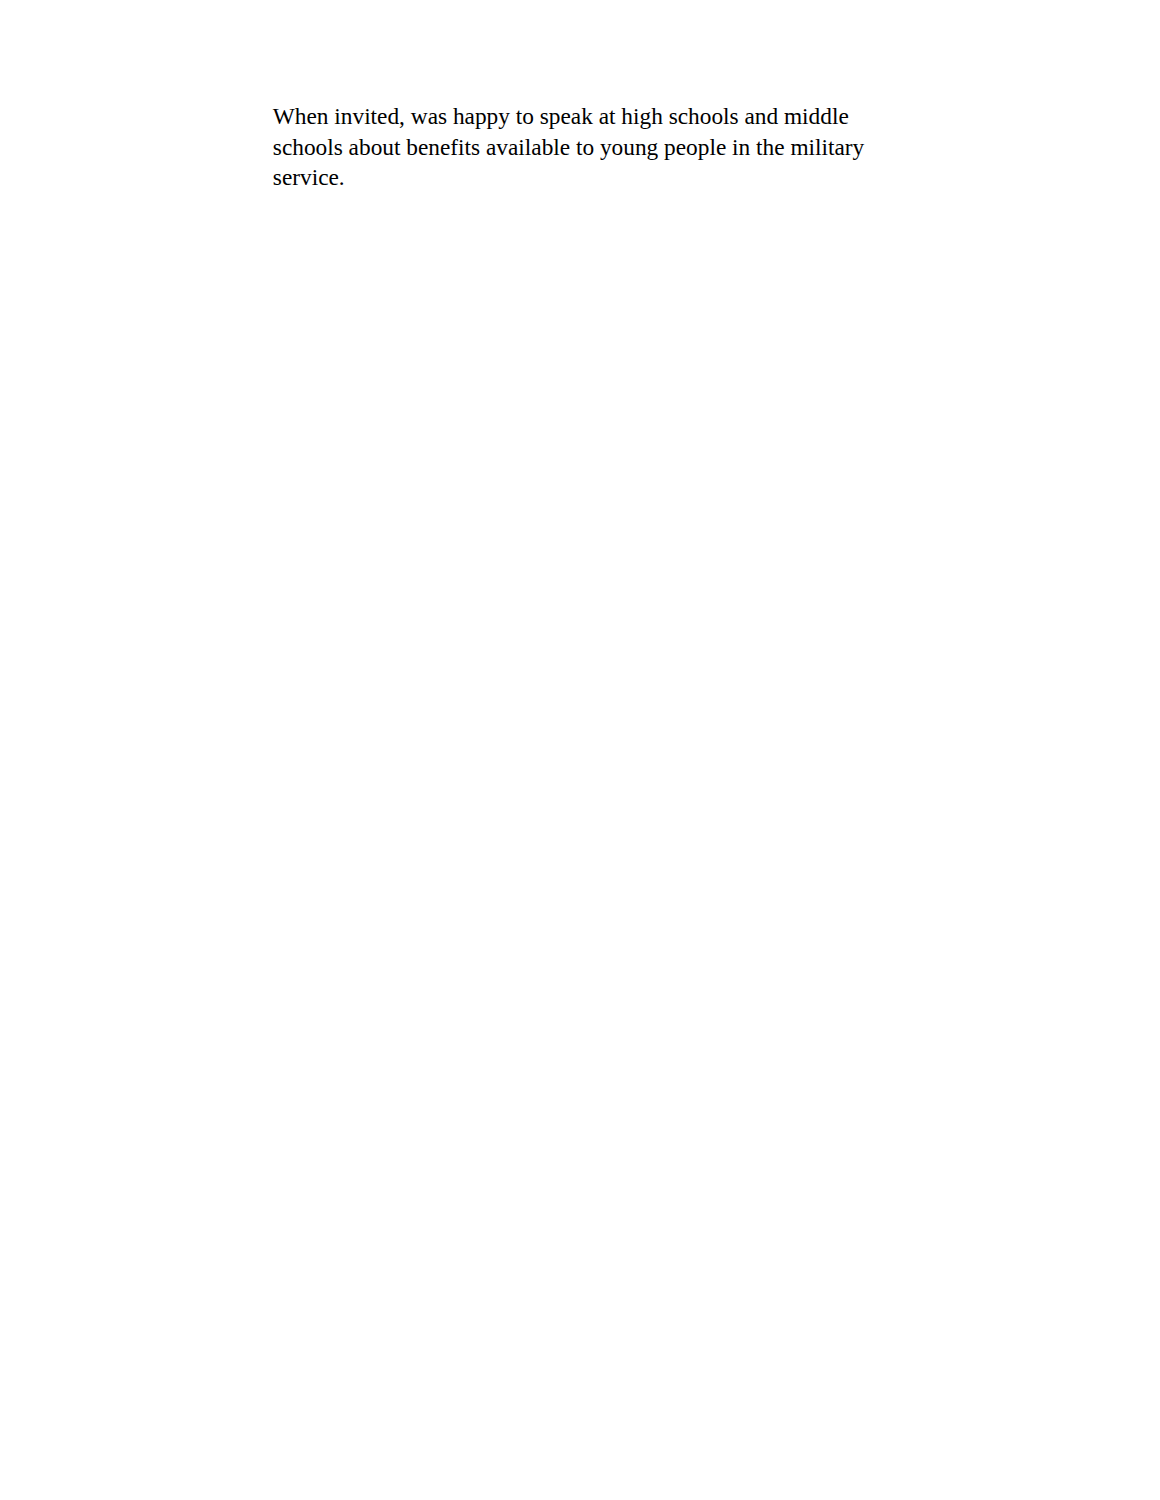When invited, was happy to speak at high schools and middle schools about benefits available to young people in the military service.